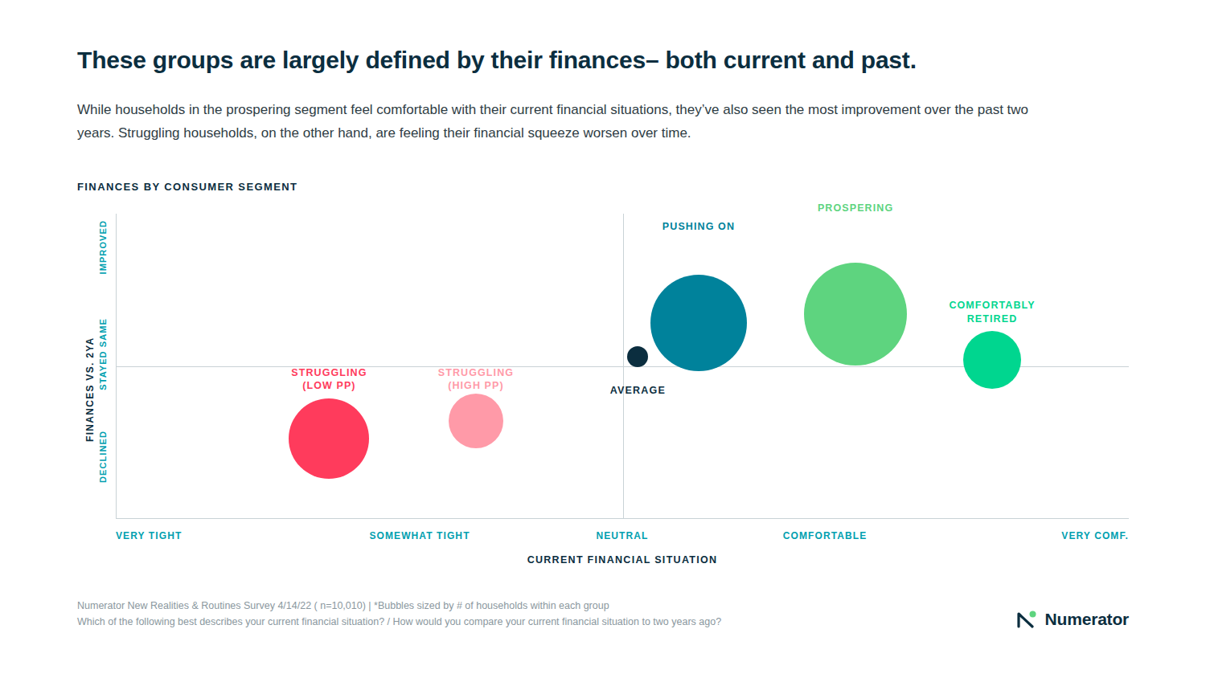These groups are largely defined by their finances– both current and past.
While households in the prospering segment feel comfortable with their current financial situations, they’ve also seen the most improvement over the past two years. Struggling households, on the other hand, are feeling their financial squeeze worsen over time.
FINANCES BY CONSUMER SEGMENT
FINANCES VS. 2YA
IMPROVED STAYED SAME DECLINED
PUSHING ON
PROSPERING
COMFORTABLY
RETIRED
AVERAGE
STRUGGLING
(LOW PP)
STRUGGLING
(HIGH PP)
VERY TIGHT SOMEWHAT TIGHT NEUTRAL COMFORTABLE VERY COMF.
CURRENT FINANCIAL SITUATION
Numerator New Realities & Routines Survey 4/14/22 ( n=10,010) | *Bubbles sized by # of households within each group
Which of the following best describes your current financial situation? / How would you compare your current financial situation to two years ago?
Numerator